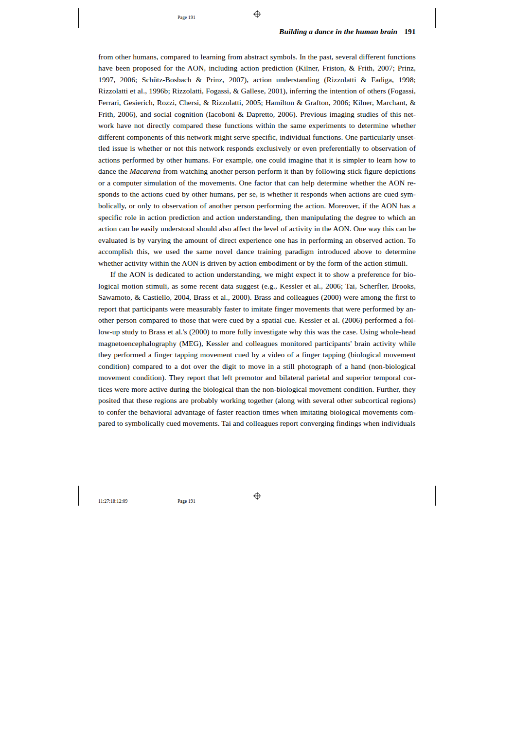Page 191
Building a dance in the human brain191
from other humans, compared to learning from abstract symbols. In the past, several different functions have been proposed for the AON, including action prediction (Kilner, Friston, & Frith, 2007; Prinz, 1997, 2006; Schütz-Bosbach & Prinz, 2007), action understanding (Rizzolatti & Fadiga, 1998; Rizzolatti et al., 1996b; Rizzolatti, Fogassi, & Gallese, 2001), inferring the intention of others (Fogassi, Ferrari, Gesierich, Rozzi, Chersi, & Rizzolatti, 2005; Hamilton & Grafton, 2006; Kilner, Marchant, & Frith, 2006), and social cognition (Iacoboni & Dapretto, 2006). Previous imaging studies of this network have not directly compared these functions within the same experiments to determine whether different components of this network might serve specific, individual functions. One particularly unsettled issue is whether or not this network responds exclusively or even preferentially to observation of actions performed by other humans. For example, one could imagine that it is simpler to learn how to dance the Macarena from watching another person perform it than by following stick figure depictions or a computer simulation of the movements. One factor that can help determine whether the AON responds to the actions cued by other humans, per se, is whether it responds when actions are cued symbolically, or only to observation of another person performing the action. Moreover, if the AON has a specific role in action prediction and action understanding, then manipulating the degree to which an action can be easily understood should also affect the level of activity in the AON. One way this can be evaluated is by varying the amount of direct experience one has in performing an observed action. To accomplish this, we used the same novel dance training paradigm introduced above to determine whether activity within the AON is driven by action embodiment or by the form of the action stimuli.
If the AON is dedicated to action understanding, we might expect it to show a preference for biological motion stimuli, as some recent data suggest (e.g., Kessler et al., 2006; Tai, Scherfler, Brooks, Sawamoto, & Castiello, 2004, Brass et al., 2000). Brass and colleagues (2000) were among the first to report that participants were measurably faster to imitate finger movements that were performed by another person compared to those that were cued by a spatial cue. Kessler et al. (2006) performed a follow-up study to Brass et al.'s (2000) to more fully investigate why this was the case. Using whole-head magnetoencephalography (MEG), Kessler and colleagues monitored participants' brain activity while they performed a finger tapping movement cued by a video of a finger tapping (biological movement condition) compared to a dot over the digit to move in a still photograph of a hand (non-biological movement condition). They report that left premotor and bilateral parietal and superior temporal cortices were more active during the biological than the non-biological movement condition. Further, they posited that these regions are probably working together (along with several other subcortical regions) to confer the behavioral advantage of faster reaction times when imitating biological movements compared to symbolically cued movements. Tai and colleagues report converging findings when individuals
11:27:18:12:09 Page 191